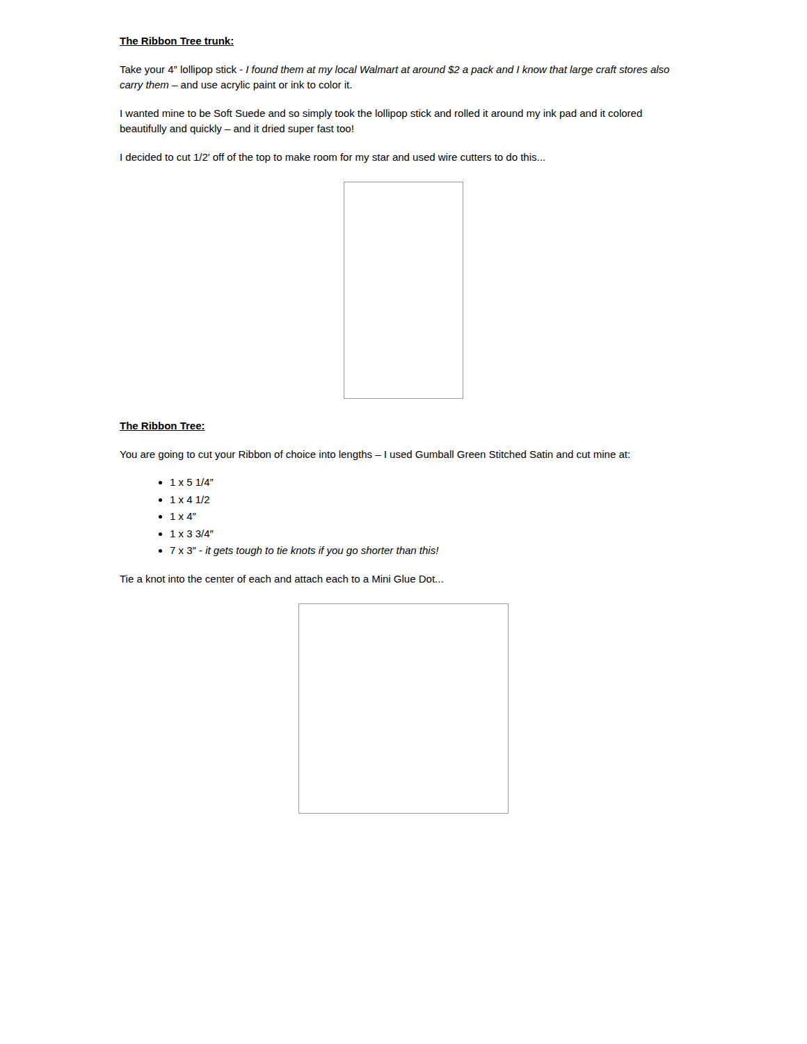The Ribbon Tree trunk:
Take your 4″ lollipop stick - I found them at my local Walmart at around $2 a pack and I know that large craft stores also carry them – and use acrylic paint or ink to color it.
I wanted mine to be Soft Suede and so simply took the lollipop stick and rolled it around my ink pad and it colored beautifully and quickly – and it dried super fast too!
I decided to cut 1/2′ off of the top to make room for my star and used wire cutters to do this...
The Ribbon Tree:
You are going to cut your Ribbon of choice into lengths – I used Gumball Green Stitched Satin and cut mine at:
1 x 5 1/4″
1 x 4 1/2
1 x 4″
1 x 3 3/4″
7 x 3″ - it gets tough to tie knots if you go shorter than this!
Tie a knot into the center of each and attach each to a Mini Glue Dot...